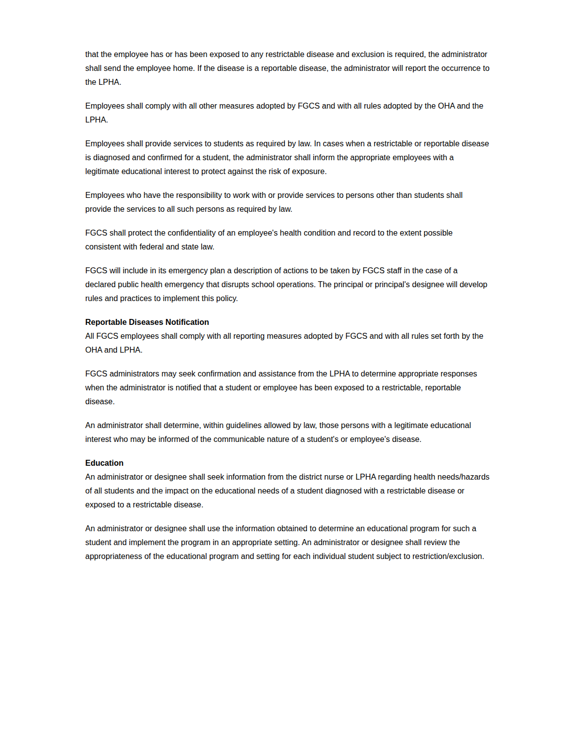that the employee has or has been exposed to any restrictable disease and exclusion is required, the administrator shall send the employee home. If the disease is a reportable disease, the administrator will report the occurrence to the LPHA.
Employees shall comply with all other measures adopted by FGCS and with all rules adopted by the OHA and the LPHA.
Employees shall provide services to students as required by law. In cases when a restrictable or reportable disease is diagnosed and confirmed for a student, the administrator shall inform the appropriate employees with a legitimate educational interest to protect against the risk of exposure.
Employees who have the responsibility to work with or provide services to persons other than students shall provide the services to all such persons as required by law.
FGCS shall protect the confidentiality of an employee's health condition and record to the extent possible consistent with federal and state law.
FGCS will include in its emergency plan a description of actions to be taken by FGCS staff in the case of a declared public health emergency that disrupts school operations. The principal or principal's designee will develop rules and practices to implement this policy.
Reportable Diseases Notification
All FGCS employees shall comply with all reporting measures adopted by FGCS and with all rules set forth by the OHA and LPHA.
FGCS administrators may seek confirmation and assistance from the LPHA to determine appropriate responses when the administrator is notified that a student or employee has been exposed to a restrictable, reportable disease.
An administrator shall determine, within guidelines allowed by law, those persons with a legitimate educational interest who may be informed of the communicable nature of a student's or employee's disease.
Education
An administrator or designee shall seek information from the district nurse or LPHA regarding health needs/hazards of all students and the impact on the educational needs of a student diagnosed with a restrictable disease or exposed to a restrictable disease.
An administrator or designee shall use the information obtained to determine an educational program for such a student and implement the program in an appropriate setting. An administrator or designee shall review the appropriateness of the educational program and setting for each individual student subject to restriction/exclusion.